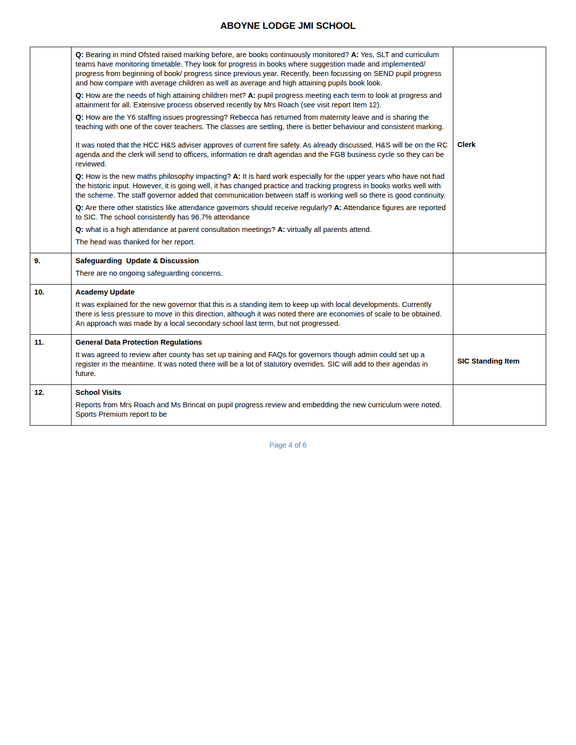ABOYNE LODGE JMI SCHOOL
| | Q: Bearing in mind Ofsted raised marking before, are books continuously monitored? A: Yes, SLT and curriculum teams have monitoring timetable. They look for progress in books where suggestion made and implemented/ progress from beginning of book/ progress since previous year. Recently, been focussing on SEND pupil progress and how compare with average children as well as average and high attaining pupils book look. Q: How are the needs of high attaining children met? A: pupil progress meeting each term to look at progress and attainment for all. Extensive process observed recently by Mrs Roach (see visit report Item 12). Q: How are the Y6 staffing issues progressing? Rebecca has returned from maternity leave and is sharing the teaching with one of the cover teachers. The classes are settling, there is better behaviour and consistent marking. It was noted that the HCC H&S adviser approves of current fire safety. As already discussed, H&S will be on the RC agenda and the clerk will send to officers, information re draft agendas and the FGB business cycle so they can be reviewed. Q: How is the new maths philosophy impacting? A: It is hard work especially for the upper years who have not had the historic input. However, it is going well, it has changed practice and tracking progress in books works well with the scheme. The staff governor added that communication between staff is working well so there is good continuity. Q: Are there other statistics like attendance governors should receive regularly? A: Attendance figures are reported to SIC. The school consistently has 96.7% attendance Q: what is a high attendance at parent consultation meetings? A: virtually all parents attend. The head was thanked for her report. | Clerk |
| 9. | Safeguarding Update & Discussion There are no ongoing safeguarding concerns. | |
| 10. | Academy Update It was explained for the new governor that this is a standing item to keep up with local developments. Currently there is less pressure to move in this direction, although it was noted there are economies of scale to be obtained. An approach was made by a local secondary school last term, but not progressed. | |
| 11. | General Data Protection Regulations It was agreed to review after county has set up training and FAQs for governors though admin could set up a register in the meantime. It was noted there will be a lot of statutory overrides. SIC will add to their agendas in future. | SIC Standing Item |
| 12. | School Visits Reports from Mrs Roach and Ms Brincat on pupil progress review and embedding the new curriculum were noted. Sports Premium report to be | |
Page 4 of 6